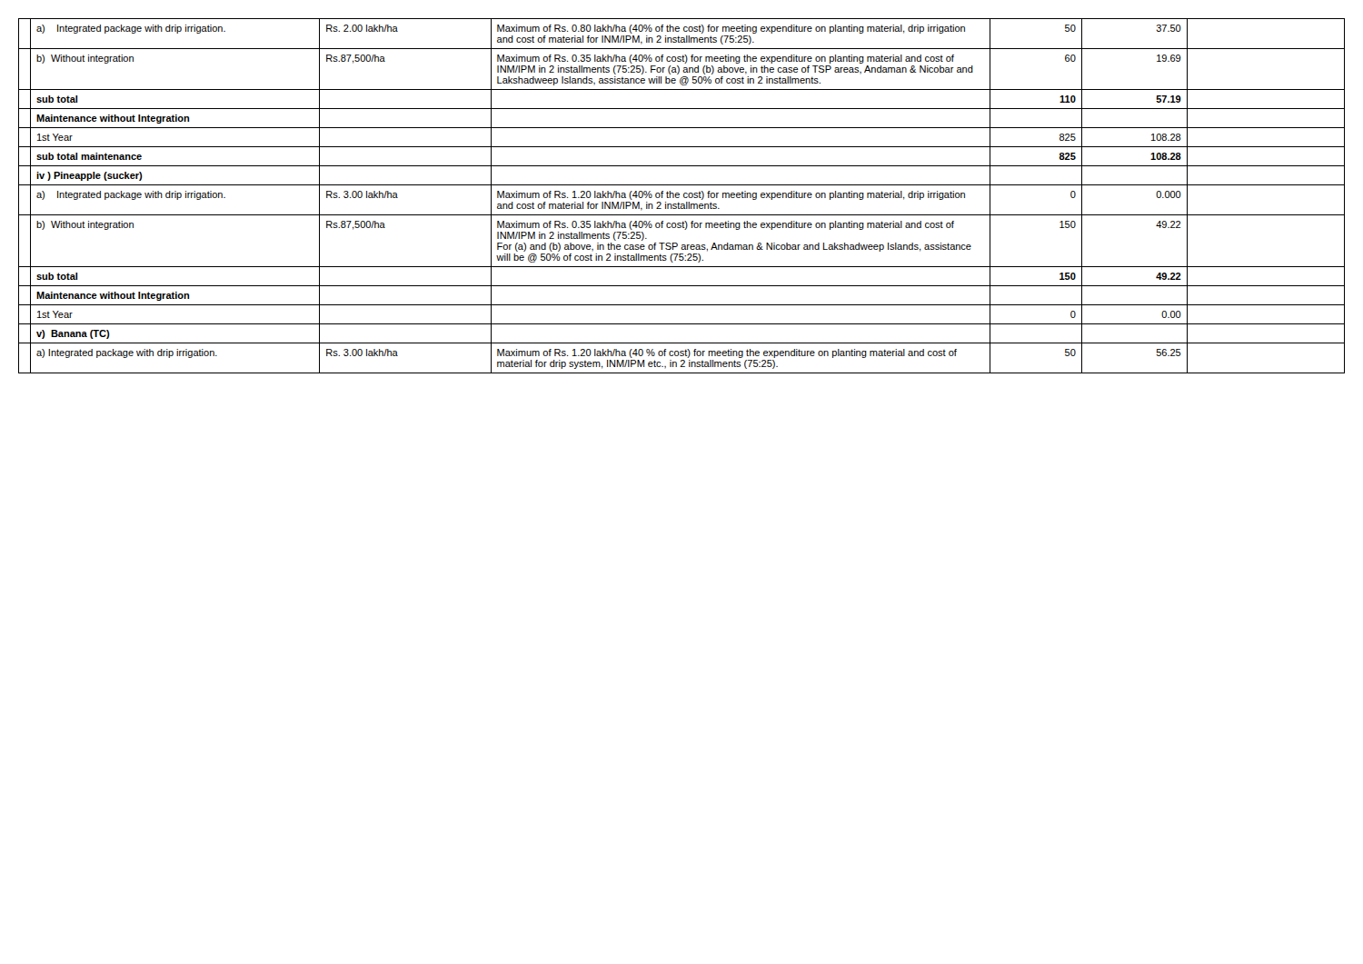| | a) Integrated package with drip irrigation. | Rs. 2.00 lakh/ha | Maximum of Rs. 0.80 lakh/ha (40% of the cost) for meeting expenditure on planting material, drip irrigation and cost of material for INM/IPM, in 2 installments (75:25). | 50 | 37.50 | |
| | b) Without integration | Rs.87,500/ha | Maximum of Rs. 0.35 lakh/ha (40% of cost) for meeting the expenditure on planting material and cost of INM/IPM in 2 installments (75:25). For (a) and (b) above, in the case of TSP areas, Andaman & Nicobar and Lakshadweep Islands, assistance will be @ 50% of cost in 2 installments. | 60 | 19.69 | |
| | sub total | | | 110 | 57.19 | |
| | Maintenance without Integration | | | | | |
| | 1st Year | | | 825 | 108.28 | |
| | sub total maintenance | | | 825 | 108.28 | |
| | iv ) Pineapple (sucker) | | | | | |
| | a) Integrated package with drip irrigation. | Rs. 3.00 lakh/ha | Maximum of Rs. 1.20 lakh/ha (40% of the cost) for meeting expenditure on planting material, drip irrigation and cost of material for INM/IPM, in 2 installments. | 0 | 0.000 | |
| | b) Without integration | Rs.87,500/ha | Maximum of Rs. 0.35 lakh/ha (40% of cost) for meeting the expenditure on planting material and cost of INM/IPM in 2 installments (75:25). For (a) and (b) above, in the case of TSP areas, Andaman & Nicobar and Lakshadweep Islands, assistance will be @ 50% of cost in 2 installments (75:25). | 150 | 49.22 | |
| | sub total | | | 150 | 49.22 | |
| | Maintenance without Integration | | | | | |
| | 1st Year | | | 0 | 0.00 | |
| | v) Banana (TC) | | | | | |
| | a) Integrated package with drip irrigation. | Rs. 3.00 lakh/ha | Maximum of Rs. 1.20 lakh/ha (40 % of cost) for meeting the expenditure on planting material and cost of material for drip system, INM/IPM etc., in 2 installments (75:25). | 50 | 56.25 | |